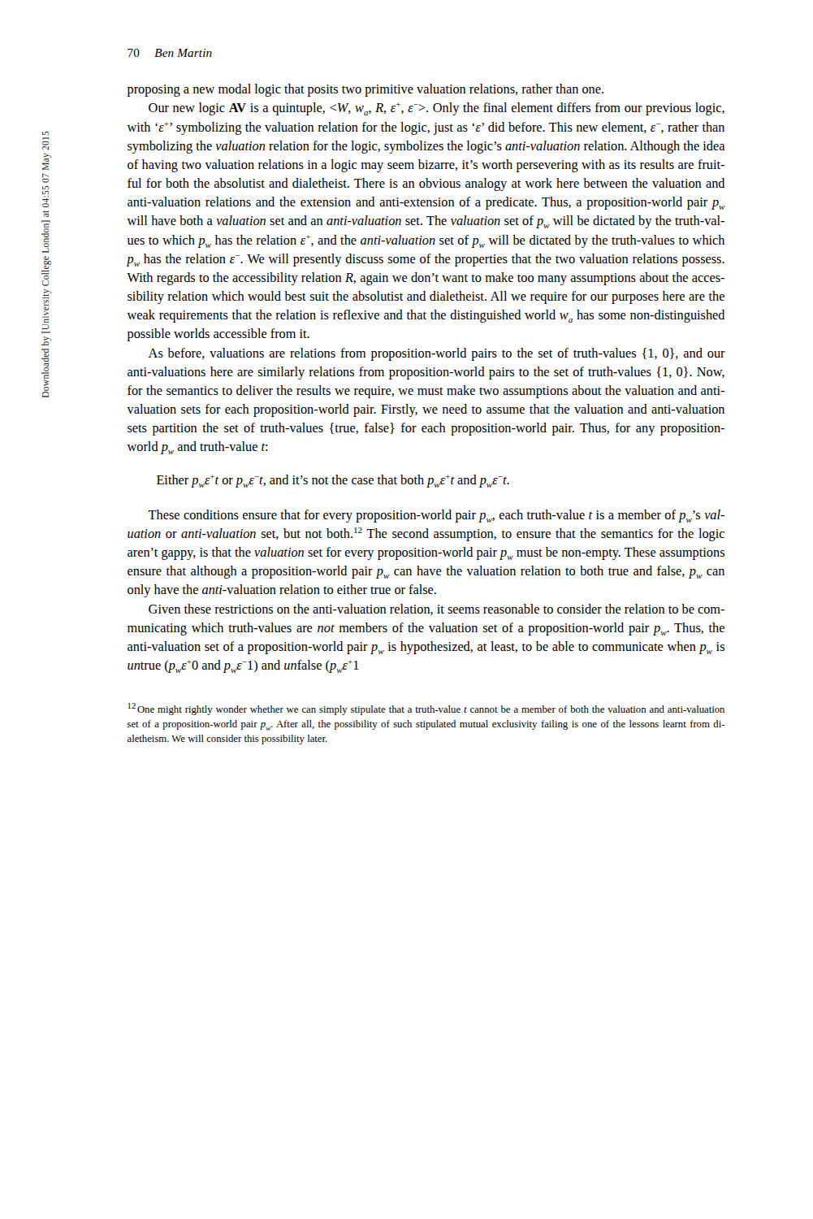Downloaded by [University College London] at 04:55 07 May 2015
70 Ben Martin
proposing a new modal logic that posits two primitive valuation relations, rather than one.
Our new logic AV is a quintuple, <W, wa, R, ε+, ε−>. Only the final element differs from our previous logic, with ‘ε+’ symbolizing the valuation relation for the logic, just as ‘ε’ did before. This new element, ε−, rather than symbolizing the valuation relation for the logic, symbolizes the logic’s anti-valuation relation. Although the idea of having two valuation relations in a logic may seem bizarre, it’s worth persevering with as its results are fruitful for both the absolutist and dialetheist. There is an obvious analogy at work here between the valuation and anti-valuation relations and the extension and anti-extension of a predicate. Thus, a proposition-world pair pw will have both a valuation set and an anti-valuation set. The valuation set of pw will be dictated by the truth-values to which pw has the relation ε+, and the anti-valuation set of pw will be dictated by the truth-values to which pw has the relation ε−. We will presently discuss some of the properties that the two valuation relations possess. With regards to the accessibility relation R, again we don’t want to make too many assumptions about the accessibility relation which would best suit the absolutist and dialetheist. All we require for our purposes here are the weak requirements that the relation is reflexive and that the distinguished world wa has some non-distinguished possible worlds accessible from it.
As before, valuations are relations from proposition-world pairs to the set of truth-values {1, 0}, and our anti-valuations here are similarly relations from proposition-world pairs to the set of truth-values {1, 0}. Now, for the semantics to deliver the results we require, we must make two assumptions about the valuation and anti-valuation sets for each proposition-world pair. Firstly, we need to assume that the valuation and anti-valuation sets partition the set of truth-values {true, false} for each proposition-world pair. Thus, for any proposition-world pw and truth-value t:
Either pwε+t or pwε−t, and it’s not the case that both pwε+t and pwε−t.
These conditions ensure that for every proposition-world pair pw, each truth-value t is a member of pw’s valuation or anti-valuation set, but not both.12 The second assumption, to ensure that the semantics for the logic aren’t gappy, is that the valuation set for every proposition-world pair pw must be non-empty. These assumptions ensure that although a proposition-world pair pw can have the valuation relation to both true and false, pw can only have the anti-valuation relation to either true or false.
Given these restrictions on the anti-valuation relation, it seems reasonable to consider the relation to be communicating which truth-values are not members of the valuation set of a proposition-world pair pw. Thus, the anti-valuation set of a proposition-world pair pw is hypothesized, at least, to be able to communicate when pw is untrue (pwε+0 and pwε−1) and unfalse (pwε+1
12 One might rightly wonder whether we can simply stipulate that a truth-value t cannot be a member of both the valuation and anti-valuation set of a proposition-world pair pw. After all, the possibility of such stipulated mutual exclusivity failing is one of the lessons learnt from dialetheism. We will consider this possibility later.